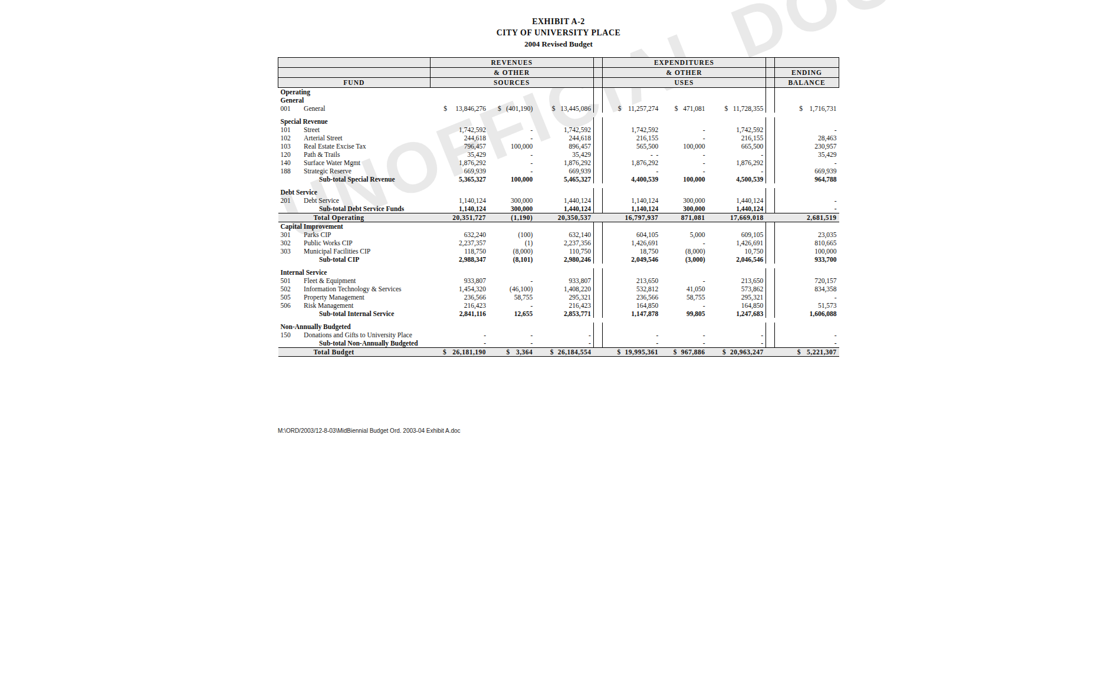UNOFFICIAL DOCUMENT
EXHIBIT A-2
CITY OF UNIVERSITY PLACE
2004 Revised Budget
| | REVENUES | | EXPENDITURES | | |
| --- | --- | --- | --- | --- | --- |
| | & OTHER | | & OTHER | | ENDING |
| FUND | SOURCES | | USES | | BALANCE |
| Operating | | | | | |
| General | | | | | |
| 001 | General | $ 13,846,276 | $ (401,190) | $ 13,445,086 | | $ 11,257,274 | $ 471,081 | $ 11,728,355 | | $ 1,716,731 |
| Special Revenue | | | | | |
| 101 | Street | 1,742,592 | - | 1,742,592 | | 1,742,592 | - | 1,742,592 | | - |
| 102 | Arterial Street | 244,618 | - | 244,618 | | 216,155 | - | 216,155 | | 28,463 |
| 103 | Real Estate Excise Tax | 796,457 | 100,000 | 896,457 | | 565,500 | 100,000 | 665,500 | | 230,957 |
| 120 | Path & Trails | 35,429 | - | 35,429 | | - - | - | - | | 35,429 |
| 140 | Surface Water Mgmt | 1,876,292 | - | 1,876,292 | | 1,876,292 | - | 1,876,292 | | - |
| 188 | Strategic Reserve | 669,939 | - | 669,939 | | - | - | - | | 669,939 |
| | Sub-total Special Revenue | 5,365,327 | 100,000 | 5,465,327 | | 4,400,539 | 100,000 | 4,500,539 | | 964,788 |
| Debt Service | | | | | |
| 201 | Debt Service | 1,140,124 | 300,000 | 1,440,124 | | 1,140,124 | 300,000 | 1,440,124 | | - |
| | Sub-total Debt Service Funds | 1,140,124 | 300,000 | 1,440,124 | | 1,140,124 | 300,000 | 1,440,124 | | - |
| Total Operating | 20,351,727 | (1,190) | 20,350,537 | | 16,797,937 | 871,081 | 17,669,018 | | 2,681,519 |
| Capital Improvement | | | | | |
| 301 | Parks CIP | 632,240 | (100) | 632,140 | | 604,105 | 5,000 | 609,105 | | 23,035 |
| 302 | Public Works CIP | 2,237,357 | (1) | 2,237,356 | | 1,426,691 | - | 1,426,691 | | 810,665 |
| 303 | Municipal Facilities CIP | 118,750 | (8,000) | 110,750 | | 18,750 | (8,000) | 10,750 | | 100,000 |
| | Sub-total CIP | 2,988,347 | (8,101) | 2,980,246 | | 2,049,546 | (3,000) | 2,046,546 | | 933,700 |
| Internal Service | | | | | |
| 501 | Fleet & Equipment | 933,807 | - | 933,807 | | 213,650 | - | 213,650 | | 720,157 |
| 502 | Information Technology & Services | 1,454,320 | (46,100) | 1,408,220 | | 532,812 | 41,050 | 573,862 | | 834,358 |
| 505 | Property Management | 236,566 | 58,755 | 295,321 | | 236,566 | 58,755 | 295,321 | | - |
| 506 | Risk Management | 216,423 | - | 216,423 | | 164,850 | - | 164,850 | | 51,573 |
| | Sub-total Internal Service | 2,841,116 | 12,655 | 2,853,771 | | 1,147,878 | 99,805 | 1,247,683 | | 1,606,088 |
| Non-Annually Budgeted | | | | | |
| 150 | Donations and Gifts to University Place | - | - | - | | - | - | - | | - |
| | Sub-total Non-Annually Budgeted | - | - | - | | - | - | - | | - |
| Total Budget | $ 26,181,190 | $ 3,364 | $ 26,184,554 | | $ 19,995,361 | $ 967,886 | $ 20,963,247 | | $ 5,221,307 |
M:\ORD/2003/12-8-03\MidBiennial Budget Ord. 2003-04 Exhibit A.doc